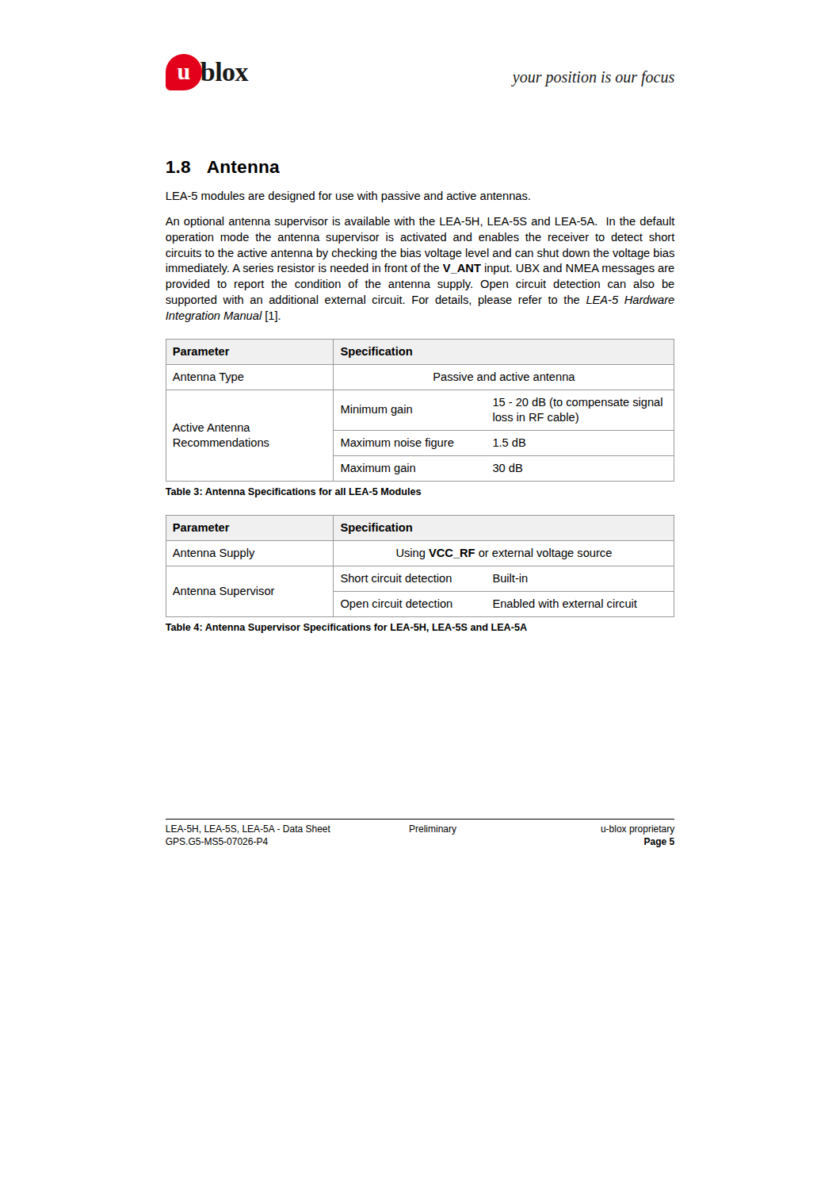blox
your position is our focus
1.8 Antenna
LEA-5 modules are designed for use with passive and active antennas.
An optional antenna supervisor is available with the LEA-5H, LEA-5S and LEA-5A. In the default operation mode the antenna supervisor is activated and enables the receiver to detect short circuits to the active antenna by checking the bias voltage level and can shut down the voltage bias immediately. A series resistor is needed in front of the V_ANT input. UBX and NMEA messages are provided to report the condition of the antenna supply. Open circuit detection can also be supported with an additional external circuit. For details, please refer to the LEA-5 Hardware Integration Manual [1].
| Parameter | Specification |
| --- | --- |
| Antenna Type | Passive and active antenna |
| Active Antenna Recommendations | Minimum gain | 15 - 20 dB (to compensate signal loss in RF cable) |
| Maximum noise figure | 1.5 dB |
| Maximum gain | 30 dB |
Table 3: Antenna Specifications for all LEA-5 Modules
| Parameter | Specification |
| --- | --- |
| Antenna Supply | Using VCC_RF or external voltage source |
| Antenna Supervisor | Short circuit detection | Built-in |
| Open circuit detection | Enabled with external circuit |
Table 4: Antenna Supervisor Specifications for LEA-5H, LEA-5S and LEA-5A
| LEA-5H, LEA-5S, LEA-5A - Data Sheet | Preliminary | u-blox proprietary |
| GPS.G5-MS5-07026-P4 | | Page 5 |